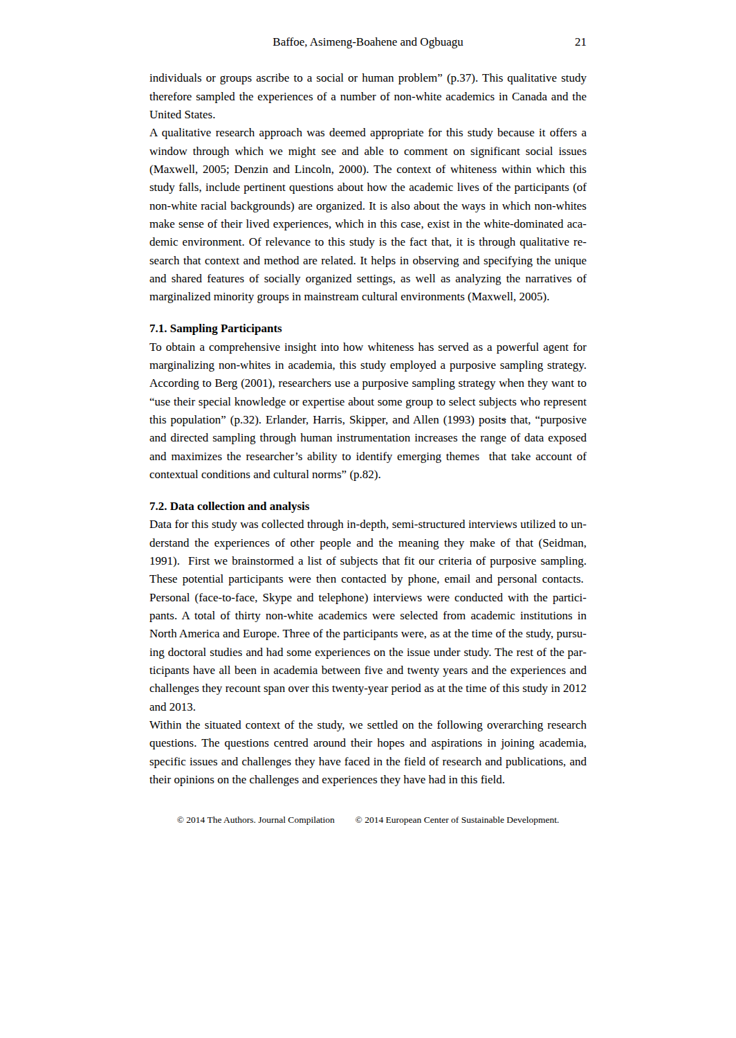Baffoe, Asimeng-Boahene and Ogbuagu 21
individuals or groups ascribe to a social or human problem” (p.37). This qualitative study therefore sampled the experiences of a number of non-white academics in Canada and the United States.
A qualitative research approach was deemed appropriate for this study because it offers a window through which we might see and able to comment on significant social issues (Maxwell, 2005; Denzin and Lincoln, 2000). The context of whiteness within which this study falls, include pertinent questions about how the academic lives of the participants (of non-white racial backgrounds) are organized. It is also about the ways in which non-whites make sense of their lived experiences, which in this case, exist in the white-dominated academic environment. Of relevance to this study is the fact that, it is through qualitative research that context and method are related. It helps in observing and specifying the unique and shared features of socially organized settings, as well as analyzing the narratives of marginalized minority groups in mainstream cultural environments (Maxwell, 2005).
7.1. Sampling Participants
To obtain a comprehensive insight into how whiteness has served as a powerful agent for marginalizing non-whites in academia, this study employed a purposive sampling strategy. According to Berg (2001), researchers use a purposive sampling strategy when they want to “use their special knowledge or expertise about some group to select subjects who represent this population” (p.32). Erlander, Harris, Skipper, and Allen (1993) posits that, “purposive and directed sampling through human instrumentation increases the range of data exposed and maximizes the researcher’s ability to identify emerging themes that take account of contextual conditions and cultural norms” (p.82).
7.2. Data collection and analysis
Data for this study was collected through in-depth, semi-structured interviews utilized to understand the experiences of other people and the meaning they make of that (Seidman, 1991). First we brainstormed a list of subjects that fit our criteria of purposive sampling. These potential participants were then contacted by phone, email and personal contacts. Personal (face-to-face, Skype and telephone) interviews were conducted with the participants. A total of thirty non-white academics were selected from academic institutions in North America and Europe. Three of the participants were, as at the time of the study, pursuing doctoral studies and had some experiences on the issue under study. The rest of the participants have all been in academia between five and twenty years and the experiences and challenges they recount span over this twenty-year period as at the time of this study in 2012 and 2013.
Within the situated context of the study, we settled on the following overarching research questions. The questions centred around their hopes and aspirations in joining academia, specific issues and challenges they have faced in the field of research and publications, and their opinions on the challenges and experiences they have had in this field.
© 2014 The Authors. Journal Compilation © 2014 European Center of Sustainable Development.